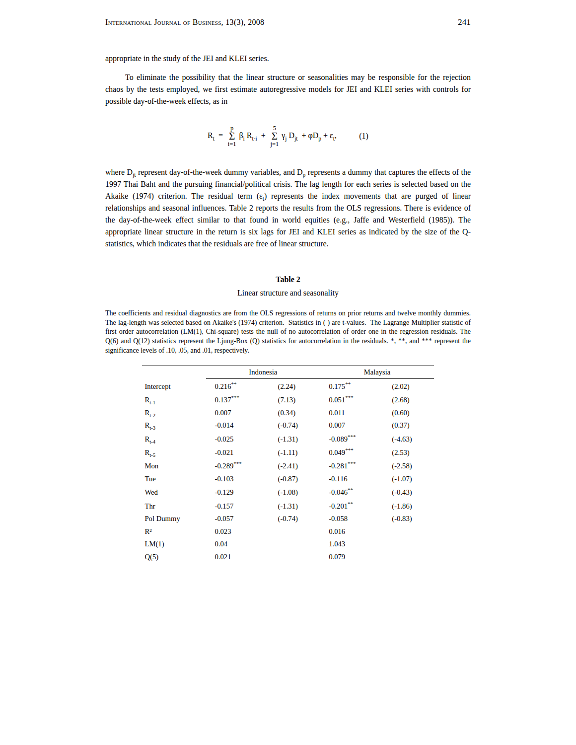International Journal of Business, 13(3), 2008 241
appropriate in the study of the JEI and KLEI series.
To eliminate the possibility that the linear structure or seasonalities may be responsible for the rejection chaos by the tests employed, we first estimate autoregressive models for JEI and KLEI series with controls for possible day-of-the-week effects, as in
Rt = p Σ i=1 βi Rt-i + 5 Σ j=1 γj Djt + φDp + εt,
(1)
where Djt represent day-of-the-week dummy variables, and Dp represents a dummy that captures the effects of the 1997 Thai Baht and the pursuing financial/political crisis. The lag length for each series is selected based on the Akaike (1974) criterion. The residual term (εt) represents the index movements that are purged of linear relationships and seasonal influences. Table 2 reports the results from the OLS regressions. There is evidence of the day-of-the-week effect similar to that found in world equities (e.g., Jaffe and Westerfield (1985)). The appropriate linear structure in the return is six lags for JEI and KLEI series as indicated by the size of the Q-statistics, which indicates that the residuals are free of linear structure.
Table 2
Linear structure and seasonality
The coefficients and residual diagnostics are from the OLS regressions of returns on prior returns and twelve monthly dummies. The lag-length was selected based on Akaike's (1974) criterion. Statistics in ( ) are t-values. The Lagrange Multiplier statistic of first order autocorrelation (LM(1), Chi-square) tests the null of no autocorrelation of order one in the regression residuals. The Q(6) and Q(12) statistics represent the Ljung-Box (Q) statistics for autocorrelation in the residuals. *, **, and *** represent the significance levels of .10, .05, and .01, respectively.
| | Indonesia | Malaysia |
| --- | --- | --- |
| Intercept | 0.216 ** | (2.24) | 0.175 ** | (2.02) |
| R t-1 | 0.137 *** | (7.13) | 0.051 *** | (2.68) |
| R t-2 | 0.007 | (0.34) | 0.011 | (0.60) |
| R t-3 | -0.014 | (-0.74) | 0.007 | (0.37) |
| R t-4 | -0.025 | (-1.31) | -0.089 *** | (-4.63) |
| R t-5 | -0.021 | (-1.11) | 0.049 *** | (2.53) |
| Mon | -0.289 *** | (-2.41) | -0.281 *** | (-2.58) |
| Tue | -0.103 | (-0.87) | -0.116 | (-1.07) |
| Wed | -0.129 | (-1.08) | -0.046 ** | (-0.43) |
| Thr | -0.157 | (-1.31) | -0.201 ** | (-1.86) |
| Pol Dummy | -0.057 | (-0.74) | -0.058 | (-0.83) |
| R² | 0.023 | | 0.016 | |
| LM(1) | 0.04 | | 1.043 | |
| Q(5) | 0.021 | | 0.079 | |